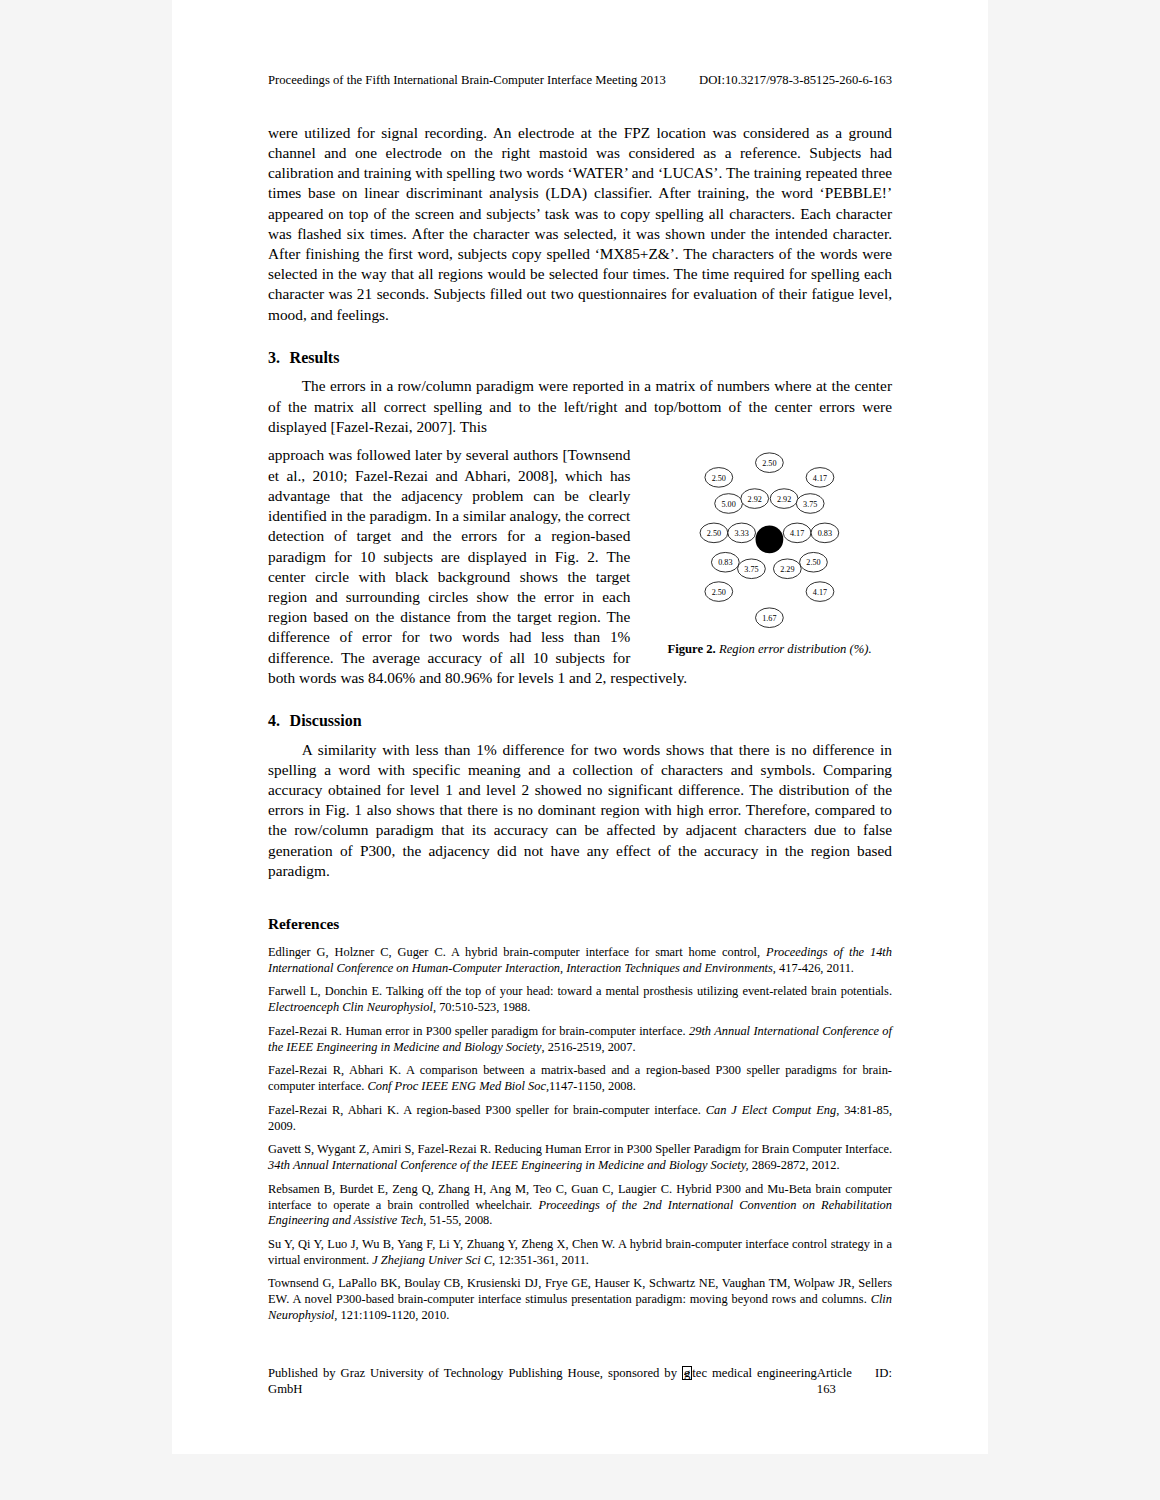Proceedings of the Fifth International Brain-Computer Interface Meeting 2013
DOI:10.3217/978-3-85125-260-6-163
were utilized for signal recording. An electrode at the FPZ location was considered as a ground channel and one electrode on the right mastoid was considered as a reference. Subjects had calibration and training with spelling two words ‘WATER’ and ‘LUCAS’. The training repeated three times base on linear discriminant analysis (LDA) classifier. After training, the word ‘PEBBLE!’ appeared on top of the screen and subjects’ task was to copy spelling all characters. Each character was flashed six times. After the character was selected, it was shown under the intended character. After finishing the first word, subjects copy spelled ‘MX85+Z&’. The characters of the words were selected in the way that all regions would be selected four times. The time required for spelling each character was 21 seconds. Subjects filled out two questionnaires for evaluation of their fatigue level, mood, and feelings.
3. Results
The errors in a row/column paradigm were reported in a matrix of numbers where at the center of the matrix all correct spelling and to the left/right and top/bottom of the center errors were displayed [Fazel-Rezai, 2007]. This
2.50 2.50 4.17 5.00 2.92 2.50 3.33 0.83 3.75 2.92 3.75 4.17 0.83 2.29 2.50 2.50 4.17 1.67
Figure 2. Region error distribution (%).
approach was followed later by several authors [Townsend et al., 2010; Fazel-Rezai and Abhari, 2008], which has advantage that the adjacency problem can be clearly identified in the paradigm. In a similar analogy, the correct detection of target and the errors for a region-based paradigm for 10 subjects are displayed in Fig. 2. The center circle with black background shows the target region and surrounding circles show the error in each region based on the distance from the target region. The difference of error for two words had less than 1% difference. The average accuracy of all 10 subjects for both words was 84.06% and 80.96% for levels 1 and 2, respectively.
4. Discussion
A similarity with less than 1% difference for two words shows that there is no difference in spelling a word with specific meaning and a collection of characters and symbols. Comparing accuracy obtained for level 1 and level 2 showed no significant difference. The distribution of the errors in Fig. 1 also shows that there is no dominant region with high error. Therefore, compared to the row/column paradigm that its accuracy can be affected by adjacent characters due to false generation of P300, the adjacency did not have any effect of the accuracy in the region based paradigm.
References
Edlinger G, Holzner C, Guger C. A hybrid brain-computer interface for smart home control, Proceedings of the 14th International Conference on Human-Computer Interaction, Interaction Techniques and Environments, 417-426, 2011.
Farwell L, Donchin E. Talking off the top of your head: toward a mental prosthesis utilizing event-related brain potentials. Electroenceph Clin Neurophysiol, 70:510-523, 1988.
Fazel-Rezai R. Human error in P300 speller paradigm for brain-computer interface. 29th Annual International Conference of the IEEE Engineering in Medicine and Biology Society, 2516-2519, 2007.
Fazel-Rezai R, Abhari K. A comparison between a matrix-based and a region-based P300 speller paradigms for brain-computer interface. Conf Proc IEEE ENG Med Biol Soc, 1147-1150, 2008.
Fazel-Rezai R, Abhari K. A region-based P300 speller for brain-computer interface. Can J Elect Comput Eng, 34:81-85, 2009.
Gavett S, Wygant Z, Amiri S, Fazel-Rezai R. Reducing Human Error in P300 Speller Paradigm for Brain Computer Interface. 34th Annual International Conference of the IEEE Engineering in Medicine and Biology Society, 2869-2872, 2012.
Rebsamen B, Burdet E, Zeng Q, Zhang H, Ang M, Teo C, Guan C, Laugier C. Hybrid P300 and Mu-Beta brain computer interface to operate a brain controlled wheelchair. Proceedings of the 2nd International Convention on Rehabilitation Engineering and Assistive Tech, 51-55, 2008.
Su Y, Qi Y, Luo J, Wu B, Yang F, Li Y, Zhuang Y, Zheng X, Chen W. A hybrid brain-computer interface control strategy in a virtual environment. J Zhejiang Univer Sci C, 12:351-361, 2011.
Townsend G, LaPallo BK, Boulay CB, Krusienski DJ, Frye GE, Hauser K, Schwartz NE, Vaughan TM, Wolpaw JR, Sellers EW. A novel P300-based brain-computer interface stimulus presentation paradigm: moving beyond rows and columns. Clin Neurophysiol, 121:1109-1120, 2010.
Published by Graz University of Technology Publishing House, sponsored by gtec medical engineering GmbH
Article ID: 163